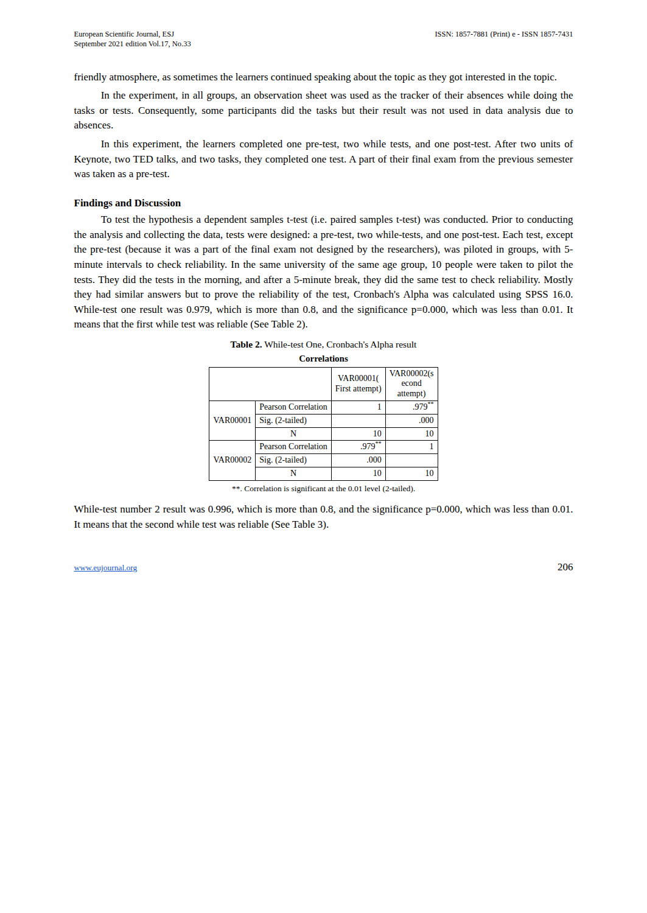European Scientific Journal, ESJ
September 2021 edition Vol.17, No.33
ISSN: 1857-7881 (Print) e - ISSN 1857-7431
friendly atmosphere, as sometimes the learners continued speaking about the topic as they got interested in the topic.
In the experiment, in all groups, an observation sheet was used as the tracker of their absences while doing the tasks or tests. Consequently, some participants did the tasks but their result was not used in data analysis due to absences.
In this experiment, the learners completed one pre-test, two while tests, and one post-test. After two units of Keynote, two TED talks, and two tasks, they completed one test. A part of their final exam from the previous semester was taken as a pre-test.
Findings and Discussion
To test the hypothesis a dependent samples t-test (i.e. paired samples t-test) was conducted. Prior to conducting the analysis and collecting the data, tests were designed: a pre-test, two while-tests, and one post-test. Each test, except the pre-test (because it was a part of the final exam not designed by the researchers), was piloted in groups, with 5-minute intervals to check reliability. In the same university of the same age group, 10 people were taken to pilot the tests. They did the tests in the morning, and after a 5-minute break, they did the same test to check reliability. Mostly they had similar answers but to prove the reliability of the test, Cronbach's Alpha was calculated using SPSS 16.0. While-test one result was 0.979, which is more than 0.8, and the significance p=0.000, which was less than 0.01. It means that the first while test was reliable (See Table 2).
Table 2. While-test One, Cronbach's Alpha result
Correlations
| | VAR00001( First attempt) | VAR00002(s econd attempt) |
| VAR00001 | Pearson Correlation | 1 | .979 ** |
| Sig. (2-tailed) | | .000 |
| N | 10 | 10 |
| VAR00002 | Pearson Correlation | .979 ** | 1 |
| Sig. (2-tailed) | .000 | |
| N | 10 | 10 |
**. Correlation is significant at the 0.01 level (2-tailed).
While-test number 2 result was 0.996, which is more than 0.8, and the significance p=0.000, which was less than 0.01. It means that the second while test was reliable (See Table 3).
www.eujournal.org 206